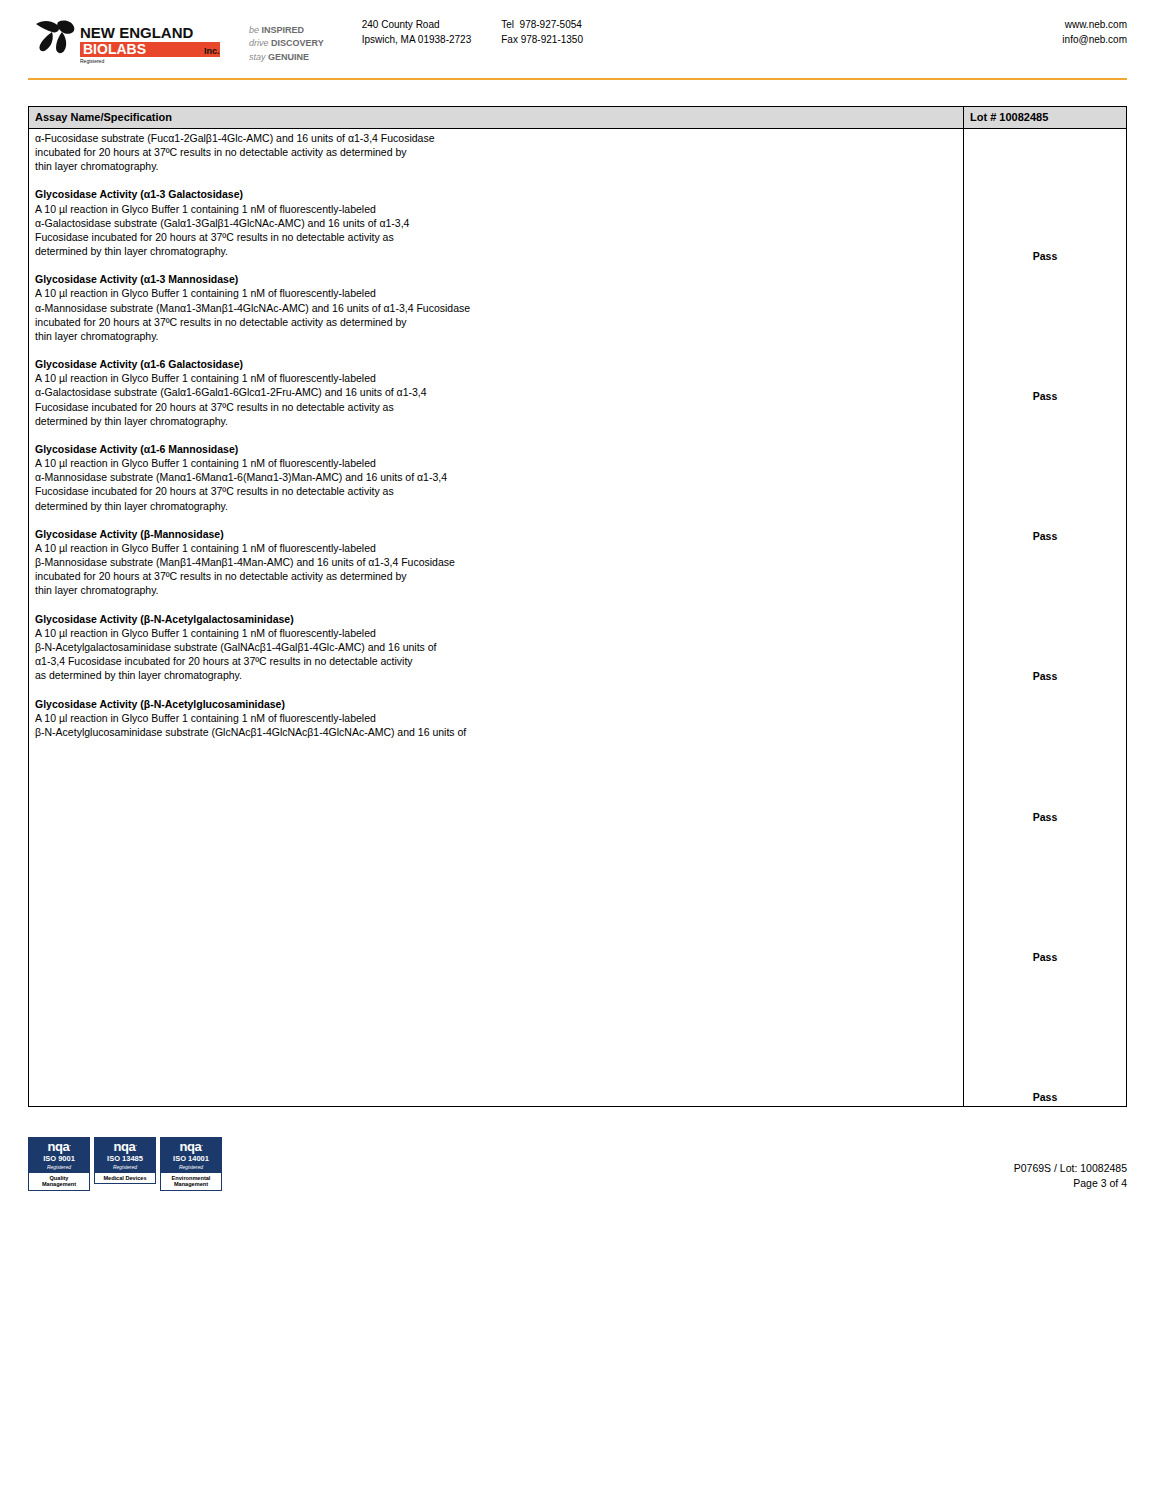NEW ENGLAND BIOLABS Inc. Registered
be INSPIRED
drive DISCOVERY
stay GENUINE
240 County Road
Ipswich, MA 01938-2723
Tel 978-927-5054
Fax 978-921-1350
www.neb.com
info@neb.com
| Assay Name/Specification | Lot # 10082485 |
| --- | --- |
| α-Fucosidase substrate (Fucα1-2Galβ1-4Glc-AMC) and 16 units of α1-3,4 Fucosidase incubated for 20 hours at 37ºC results in no detectable activity as determined by thin layer chromatography. Glycosidase Activity (α1-3 Galactosidase) A 10 µl reaction in Glyco Buffer 1 containing 1 nM of fluorescently-labeled α-Galactosidase substrate (Galα1-3Galβ1-4GlcNAc-AMC) and 16 units of α1-3,4 Fucosidase incubated for 20 hours at 37ºC results in no detectable activity as determined by thin layer chromatography. Glycosidase Activity (α1-3 Mannosidase) A 10 µl reaction in Glyco Buffer 1 containing 1 nM of fluorescently-labeled α-Mannosidase substrate (Manα1-3Manβ1-4GlcNAc-AMC) and 16 units of α1-3,4 Fucosidase incubated for 20 hours at 37ºC results in no detectable activity as determined by thin layer chromatography. Glycosidase Activity (α1-6 Galactosidase) A 10 µl reaction in Glyco Buffer 1 containing 1 nM of fluorescently-labeled α-Galactosidase substrate (Galα1-6Galα1-6Glcα1-2Fru-AMC) and 16 units of α1-3,4 Fucosidase incubated for 20 hours at 37ºC results in no detectable activity as determined by thin layer chromatography. Glycosidase Activity (α1-6 Mannosidase) A 10 µl reaction in Glyco Buffer 1 containing 1 nM of fluorescently-labeled α-Mannosidase substrate (Manα1-6Manα1-6(Manα1-3)Man-AMC) and 16 units of α1-3,4 Fucosidase incubated for 20 hours at 37ºC results in no detectable activity as determined by thin layer chromatography. Glycosidase Activity (β-Mannosidase) A 10 µl reaction in Glyco Buffer 1 containing 1 nM of fluorescently-labeled β-Mannosidase substrate (Manβ1-4Manβ1-4Man-AMC) and 16 units of α1-3,4 Fucosidase incubated for 20 hours at 37ºC results in no detectable activity as determined by thin layer chromatography. Glycosidase Activity (β-N-Acetylgalactosaminidase) A 10 µl reaction in Glyco Buffer 1 containing 1 nM of fluorescently-labeled β-N-Acetylgalactosaminidase substrate (GalNAcβ1-4Galβ1-4Glc-AMC) and 16 units of α1-3,4 Fucosidase incubated for 20 hours at 37ºC results in no detectable activity as determined by thin layer chromatography. Glycosidase Activity (β-N-Acetylglucosaminidase) A 10 µl reaction in Glyco Buffer 1 containing 1 nM of fluorescently-labeled β-N-Acetylglucosaminidase substrate (GlcNAcβ1-4GlcNAcβ1-4GlcNAc-AMC) and 16 units of | Pass Pass Pass Pass Pass Pass Pass |
nqa.
ISO 9001
Registered
Quality
Management
nqa.
ISO 13485
Registered
Medical Devices
nqa.
ISO 14001
Registered
Environmental
Management
P0769S / Lot: 10082485
Page 3 of 4